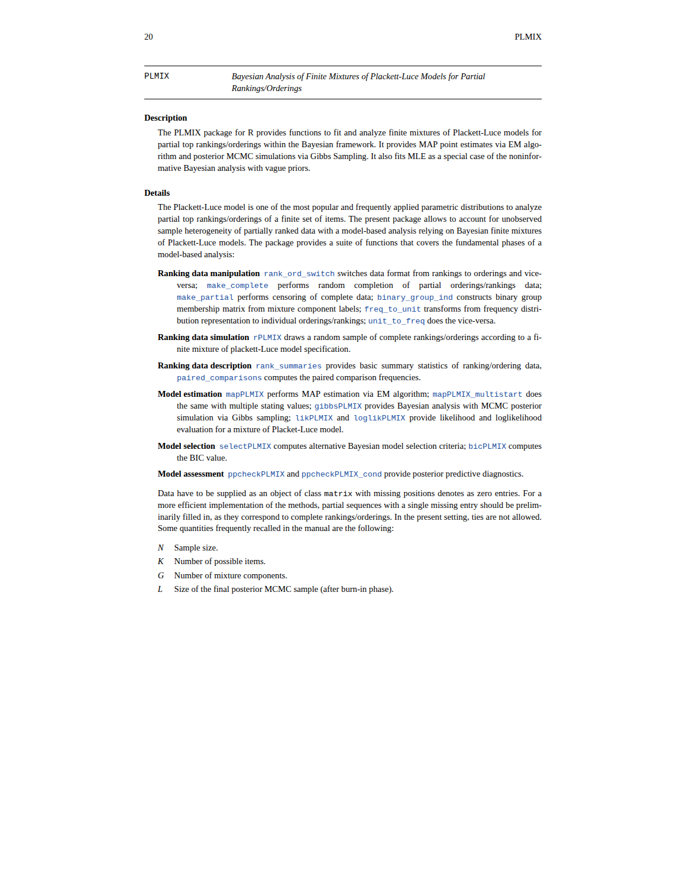20
PLMIX
PLMIX
Bayesian Analysis of Finite Mixtures of Plackett-Luce Models for Partial Rankings/Orderings
Description
The PLMIX package for R provides functions to fit and analyze finite mixtures of Plackett-Luce models for partial top rankings/orderings within the Bayesian framework. It provides MAP point estimates via EM algorithm and posterior MCMC simulations via Gibbs Sampling. It also fits MLE as a special case of the noninformative Bayesian analysis with vague priors.
Details
The Plackett-Luce model is one of the most popular and frequently applied parametric distributions to analyze partial top rankings/orderings of a finite set of items. The present package allows to account for unobserved sample heterogeneity of partially ranked data with a model-based analysis relying on Bayesian finite mixtures of Plackett-Luce models. The package provides a suite of functions that covers the fundamental phases of a model-based analysis:
Ranking data manipulation
rank_ord_switch switches data format from rankings to orderings and vice-versa; make_complete performs random completion of partial orderings/rankings data; make_partial performs censoring of complete data; binary_group_ind constructs binary group membership matrix from mixture component labels; freq_to_unit transforms from frequency distribution representation to individual orderings/rankings; unit_to_freq does the vice-versa.
Ranking data simulation
rPLMIX draws a random sample of complete rankings/orderings according to a finite mixture of plackett-Luce model specification.
Ranking data description
rank_summaries provides basic summary statistics of ranking/ordering data, paired_comparisons computes the paired comparison frequencies.
Model estimation
mapPLMIX performs MAP estimation via EM algorithm; mapPLMIX_multistart does the same with multiple stating values; gibbsPLMIX provides Bayesian analysis with MCMC posterior simulation via Gibbs sampling; likPLMIX and loglikPLMIX provide likelihood and loglikelihood evaluation for a mixture of Placket-Luce model.
Model selection
selectPLMIX computes alternative Bayesian model selection criteria; bicPLMIX computes the BIC value.
Model assessment
ppcheckPLMIX and ppcheckPLMIX_cond provide posterior predictive diagnostics.
Data have to be supplied as an object of class matrix with missing positions denotes as zero entries. For a more efficient implementation of the methods, partial sequences with a single missing entry should be preliminarily filled in, as they correspond to complete rankings/orderings. In the present setting, ties are not allowed. Some quantities frequently recalled in the manual are the following:
N
Sample size.
K
Number of possible items.
G
Number of mixture components.
L
Size of the final posterior MCMC sample (after burn-in phase).